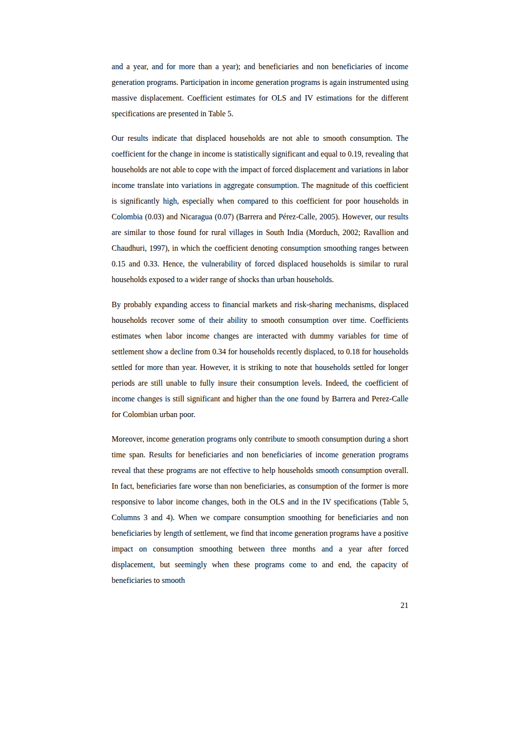and a year, and for more than a year); and beneficiaries and non beneficiaries of income generation programs. Participation in income generation programs is again instrumented using massive displacement. Coefficient estimates for OLS and IV estimations for the different specifications are presented in Table 5.
Our results indicate that displaced households are not able to smooth consumption. The coefficient for the change in income is statistically significant and equal to 0.19, revealing that households are not able to cope with the impact of forced displacement and variations in labor income translate into variations in aggregate consumption. The magnitude of this coefficient is significantly high, especially when compared to this coefficient for poor households in Colombia (0.03) and Nicaragua (0.07) (Barrera and Pérez-Calle, 2005). However, our results are similar to those found for rural villages in South India (Morduch, 2002; Ravallion and Chaudhuri, 1997), in which the coefficient denoting consumption smoothing ranges between 0.15 and 0.33. Hence, the vulnerability of forced displaced households is similar to rural households exposed to a wider range of shocks than urban households.
By probably expanding access to financial markets and risk-sharing mechanisms, displaced households recover some of their ability to smooth consumption over time. Coefficients estimates when labor income changes are interacted with dummy variables for time of settlement show a decline from 0.34 for households recently displaced, to 0.18 for households settled for more than year. However, it is striking to note that households settled for longer periods are still unable to fully insure their consumption levels. Indeed, the coefficient of income changes is still significant and higher than the one found by Barrera and Perez-Calle for Colombian urban poor.
Moreover, income generation programs only contribute to smooth consumption during a short time span. Results for beneficiaries and non beneficiaries of income generation programs reveal that these programs are not effective to help households smooth consumption overall. In fact, beneficiaries fare worse than non beneficiaries, as consumption of the former is more responsive to labor income changes, both in the OLS and in the IV specifications (Table 5, Columns 3 and 4). When we compare consumption smoothing for beneficiaries and non beneficiaries by length of settlement, we find that income generation programs have a positive impact on consumption smoothing between three months and a year after forced displacement, but seemingly when these programs come to and end, the capacity of beneficiaries to smooth
21